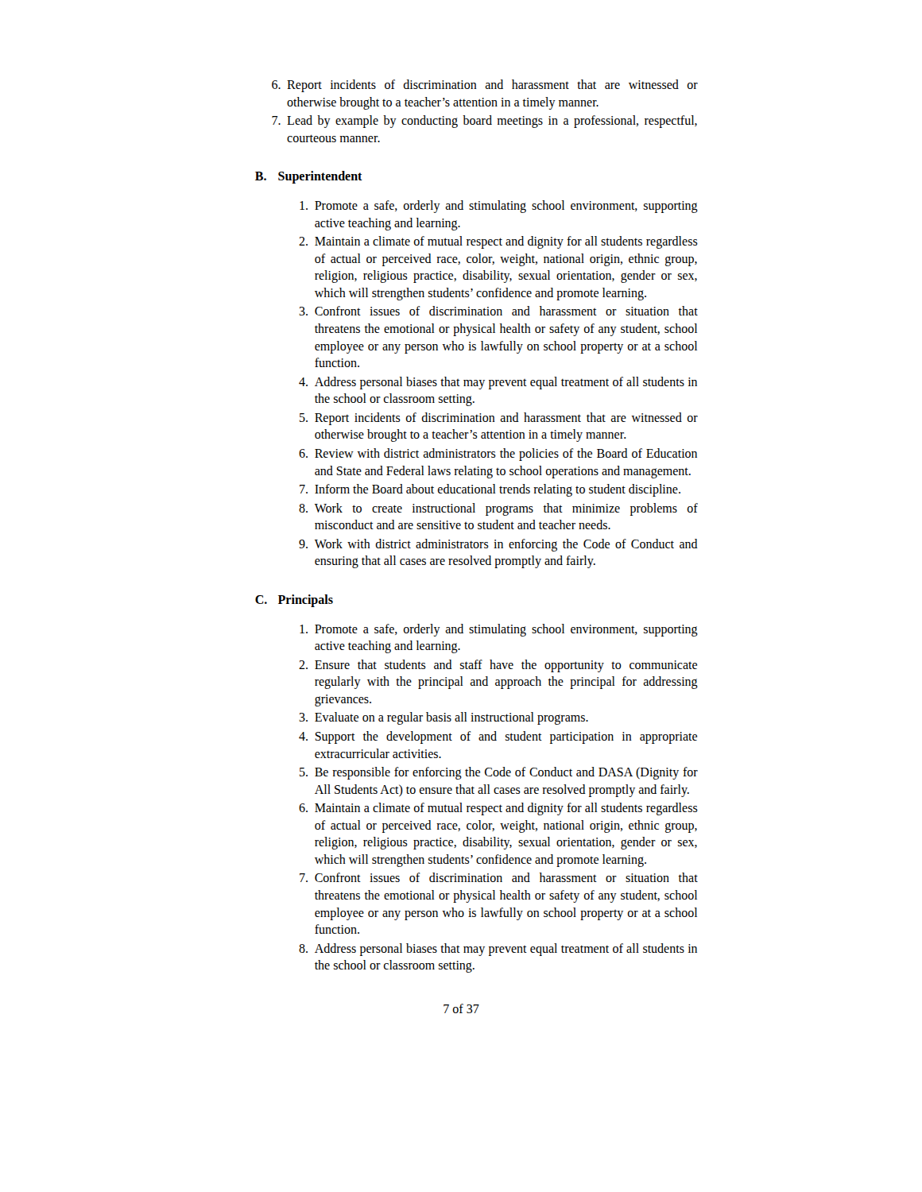6. Report incidents of discrimination and harassment that are witnessed or otherwise brought to a teacher’s attention in a timely manner.
7. Lead by example by conducting board meetings in a professional, respectful, courteous manner.
B. Superintendent
1. Promote a safe, orderly and stimulating school environment, supporting active teaching and learning.
2. Maintain a climate of mutual respect and dignity for all students regardless of actual or perceived race, color, weight, national origin, ethnic group, religion, religious practice, disability, sexual orientation, gender or sex, which will strengthen students’ confidence and promote learning.
3. Confront issues of discrimination and harassment or situation that threatens the emotional or physical health or safety of any student, school employee or any person who is lawfully on school property or at a school function.
4. Address personal biases that may prevent equal treatment of all students in the school or classroom setting.
5. Report incidents of discrimination and harassment that are witnessed or otherwise brought to a teacher’s attention in a timely manner.
6. Review with district administrators the policies of the Board of Education and State and Federal laws relating to school operations and management.
7. Inform the Board about educational trends relating to student discipline.
8. Work to create instructional programs that minimize problems of misconduct and are sensitive to student and teacher needs.
9. Work with district administrators in enforcing the Code of Conduct and ensuring that all cases are resolved promptly and fairly.
C. Principals
1. Promote a safe, orderly and stimulating school environment, supporting active teaching and learning.
2. Ensure that students and staff have the opportunity to communicate regularly with the principal and approach the principal for addressing grievances.
3. Evaluate on a regular basis all instructional programs.
4. Support the development of and student participation in appropriate extracurricular activities.
5. Be responsible for enforcing the Code of Conduct and DASA (Dignity for All Students Act) to ensure that all cases are resolved promptly and fairly.
6. Maintain a climate of mutual respect and dignity for all students regardless of actual or perceived race, color, weight, national origin, ethnic group, religion, religious practice, disability, sexual orientation, gender or sex, which will strengthen students’ confidence and promote learning.
7. Confront issues of discrimination and harassment or situation that threatens the emotional or physical health or safety of any student, school employee or any person who is lawfully on school property or at a school function.
8. Address personal biases that may prevent equal treatment of all students in the school or classroom setting.
7 of 37